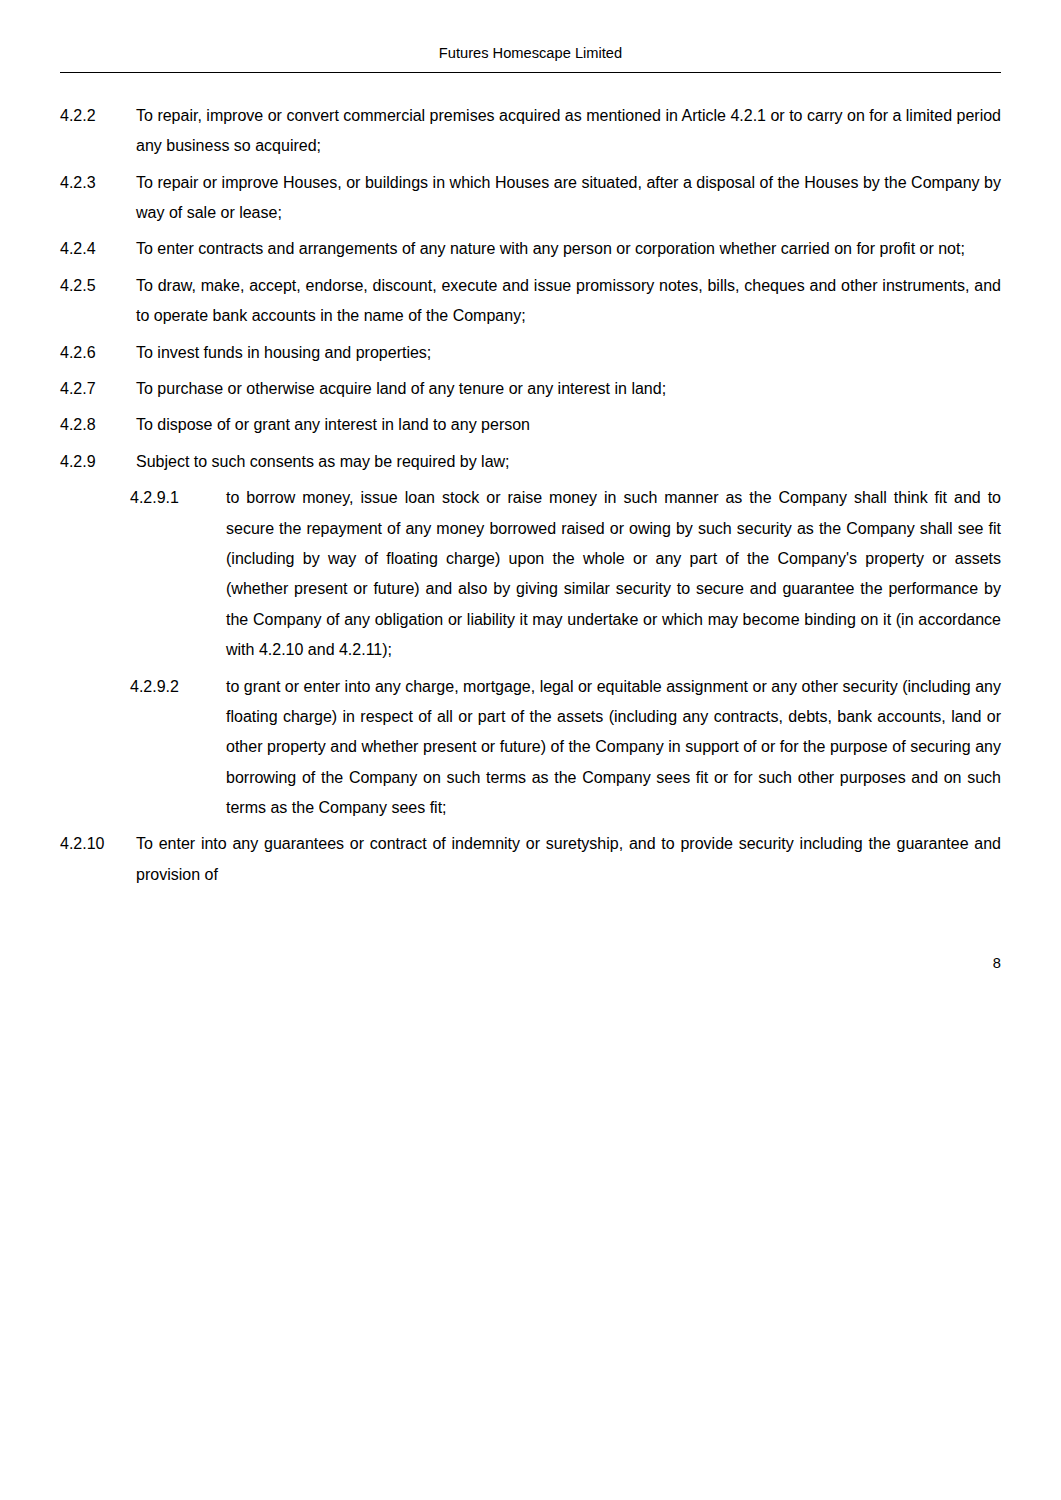Futures Homescape Limited
4.2.2
To repair, improve or convert commercial premises acquired as mentioned in Article 4.2.1 or to carry on for a limited period any business so acquired;
4.2.3
To repair or improve Houses, or buildings in which Houses are situated, after a disposal of the Houses by the Company by way of sale or lease;
4.2.4
To enter contracts and arrangements of any nature with any person or corporation whether carried on for profit or not;
4.2.5
To draw, make, accept, endorse, discount, execute and issue promissory notes, bills, cheques and other instruments, and to operate bank accounts in the name of the Company;
4.2.6
To invest funds in housing and properties;
4.2.7
To purchase or otherwise acquire land of any tenure or any interest in land;
4.2.8
To dispose of or grant any interest in land to any person
4.2.9
Subject to such consents as may be required by law;
4.2.9.1
to borrow money, issue loan stock or raise money in such manner as the Company shall think fit and to secure the repayment of any money borrowed raised or owing by such security as the Company shall see fit (including by way of floating charge) upon the whole or any part of the Company's property or assets (whether present or future) and also by giving similar security to secure and guarantee the performance by the Company of any obligation or liability it may undertake or which may become binding on it (in accordance with 4.2.10 and 4.2.11);
4.2.9.2
to grant or enter into any charge, mortgage, legal or equitable assignment or any other security (including any floating charge) in respect of all or part of the assets (including any contracts, debts, bank accounts, land or other property and whether present or future) of the Company in support of or for the purpose of securing any borrowing of the Company on such terms as the Company sees fit or for such other purposes and on such terms as the Company sees fit;
4.2.10
To enter into any guarantees or contract of indemnity or suretyship, and to provide security including the guarantee and provision of
8